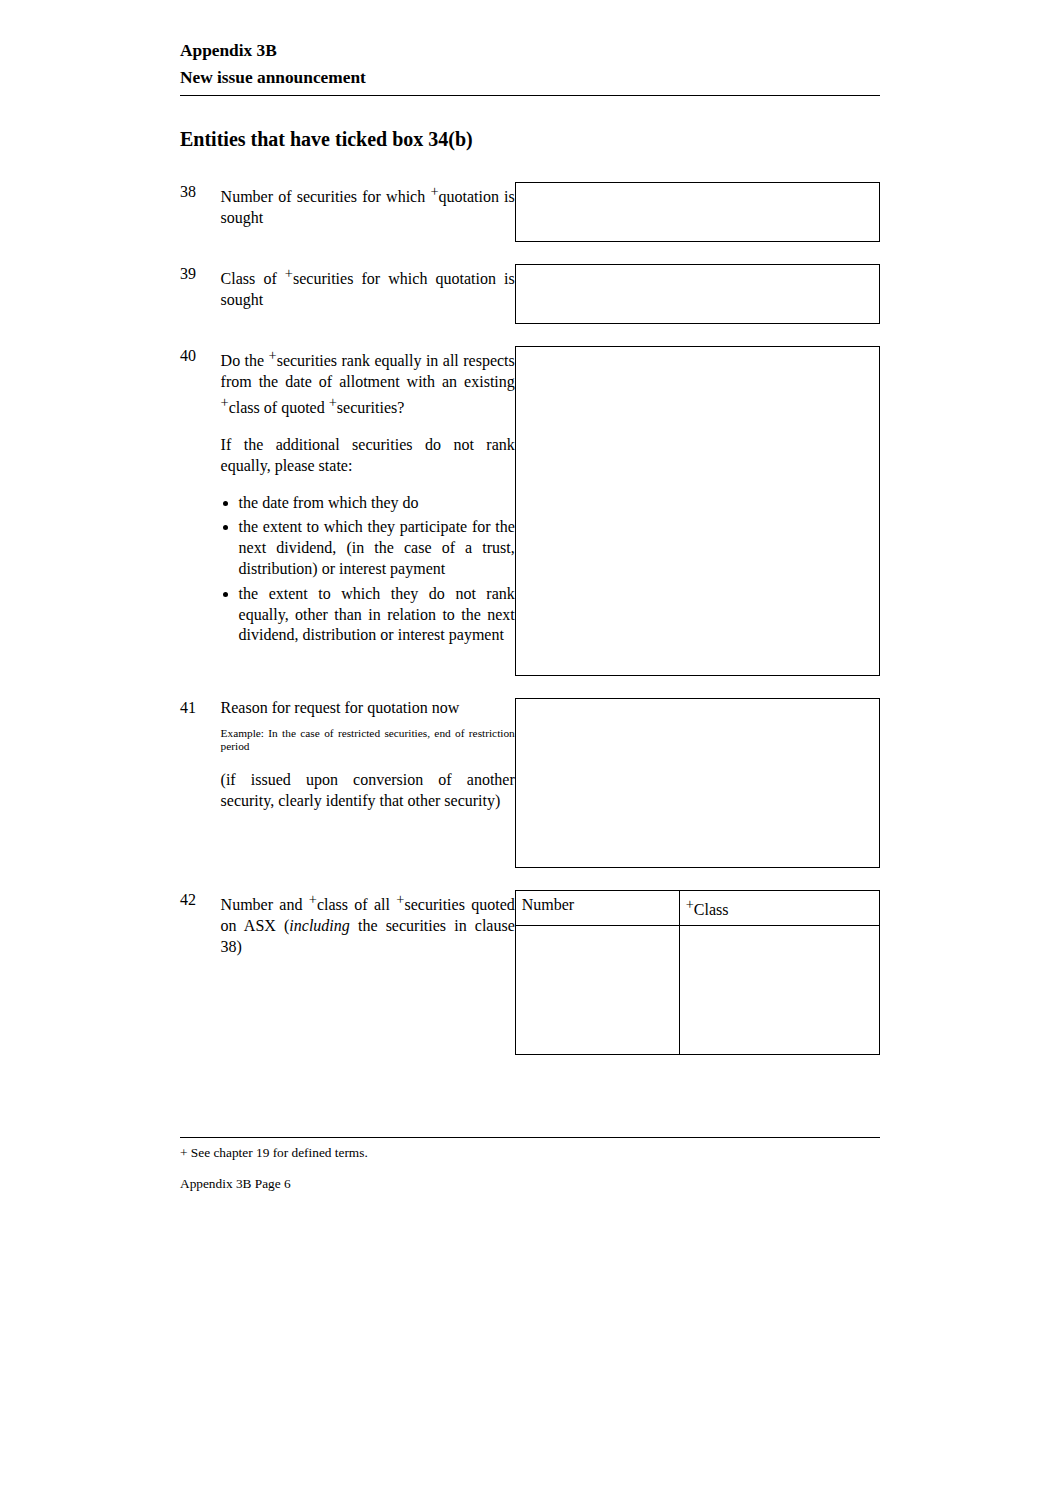Appendix 3B
New issue announcement
Entities that have ticked box 34(b)
| 38 | Number of securities for which + quotation is sought | |
| 39 | Class of + securities for which quotation is sought | |
| 40 | Do the + securities rank equally in all respects from the date of allotment with an existing + class of quoted + securities? If the additional securities do not rank equally, please state: the date from which they do the extent to which they participate for the next dividend, (in the case of a trust, distribution) or interest payment the extent to which they do not rank equally, other than in relation to the next dividend, distribution or interest payment | |
| 41 | Reason for request for quotation now Example: In the case of restricted securities, end of restriction period (if issued upon conversion of another security, clearly identify that other security) | |
| 42 | Number and + class of all + securities quoted on ASX ( including the securities in clause 38) | / Number / + Class / |
+ See chapter 19 for defined terms.
Appendix 3B Page 6